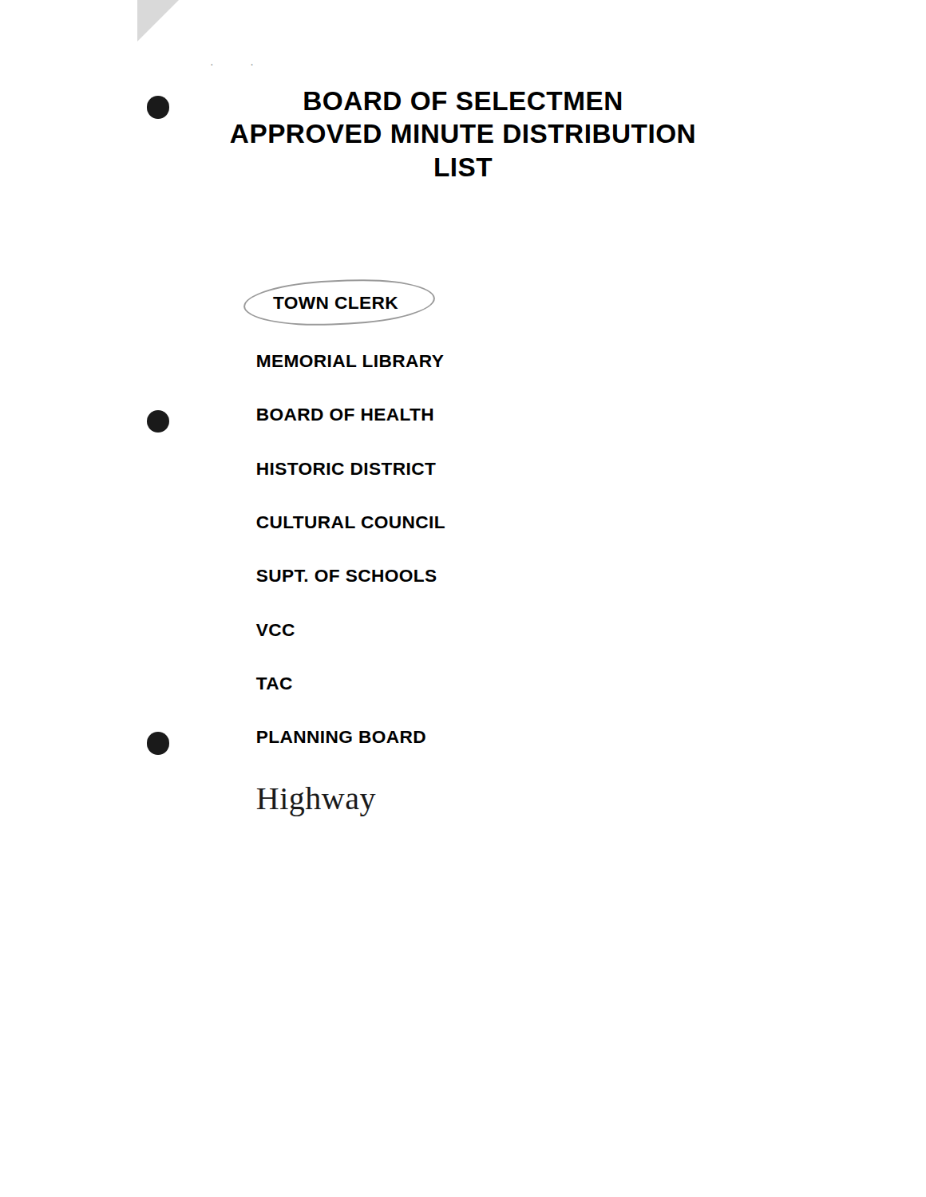. .
BOARD OF SELECTMEN
APPROVED MINUTE DISTRIBUTION
LIST
TOWN CLERK
MEMORIAL LIBRARY
BOARD OF HEALTH
HISTORIC DISTRICT
CULTURAL COUNCIL
SUPT. OF SCHOOLS
VCC
TAC
PLANNING BOARD
Highway